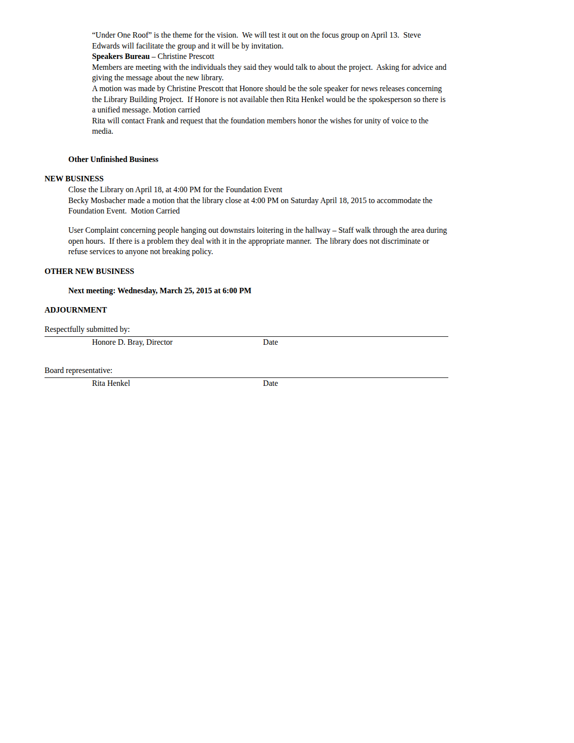“Under One Roof” is the theme for the vision. We will test it out on the focus group on April 13. Steve Edwards will facilitate the group and it will be by invitation.
Speakers Bureau – Christine Prescott
Members are meeting with the individuals they said they would talk to about the project. Asking for advice and giving the message about the new library.
A motion was made by Christine Prescott that Honore should be the sole speaker for news releases concerning the Library Building Project. If Honore is not available then Rita Henkel would be the spokesperson so there is a unified message. Motion carried
Rita will contact Frank and request that the foundation members honor the wishes for unity of voice to the media.
Other Unfinished Business
NEW BUSINESS
Close the Library on April 18, at 4:00 PM for the Foundation Event
Becky Mosbacher made a motion that the library close at 4:00 PM on Saturday April 18, 2015 to accommodate the Foundation Event. Motion Carried
User Complaint concerning people hanging out downstairs loitering in the hallway – Staff walk through the area during open hours. If there is a problem they deal with it in the appropriate manner. The library does not discriminate or refuse services to anyone not breaking policy.
OTHER NEW BUSINESS
Next meeting: Wednesday, March 25, 2015 at 6:00 PM
ADJOURNMENT
Respectfully submitted by:
Honore D. Bray, Director Date
Board representative:
Rita Henkel Date